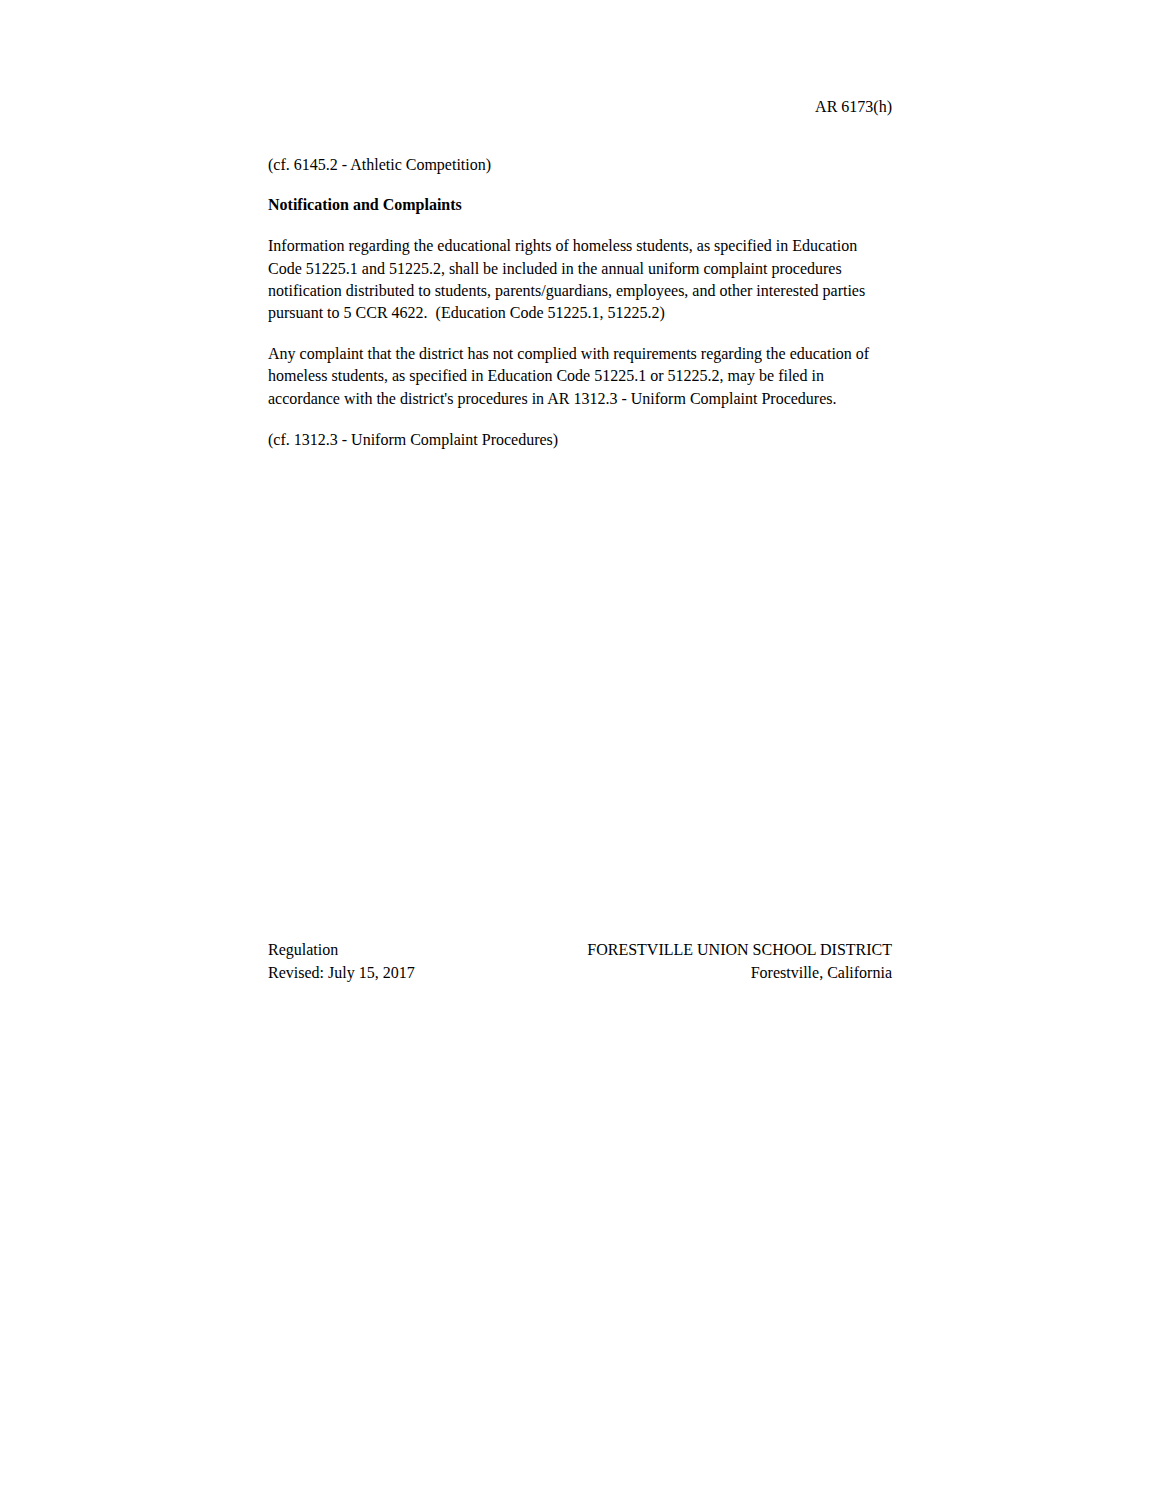AR 6173(h)
(cf. 6145.2 - Athletic Competition)
Notification and Complaints
Information regarding the educational rights of homeless students, as specified in Education Code 51225.1 and 51225.2, shall be included in the annual uniform complaint procedures notification distributed to students, parents/guardians, employees, and other interested parties pursuant to 5 CCR 4622. (Education Code 51225.1, 51225.2)
Any complaint that the district has not complied with requirements regarding the education of homeless students, as specified in Education Code 51225.1 or 51225.2, may be filed in accordance with the district's procedures in AR 1312.3 - Uniform Complaint Procedures.
(cf. 1312.3 - Uniform Complaint Procedures)
Regulation
Revised: July 15, 2017
FORESTVILLE UNION SCHOOL DISTRICT
Forestville, California